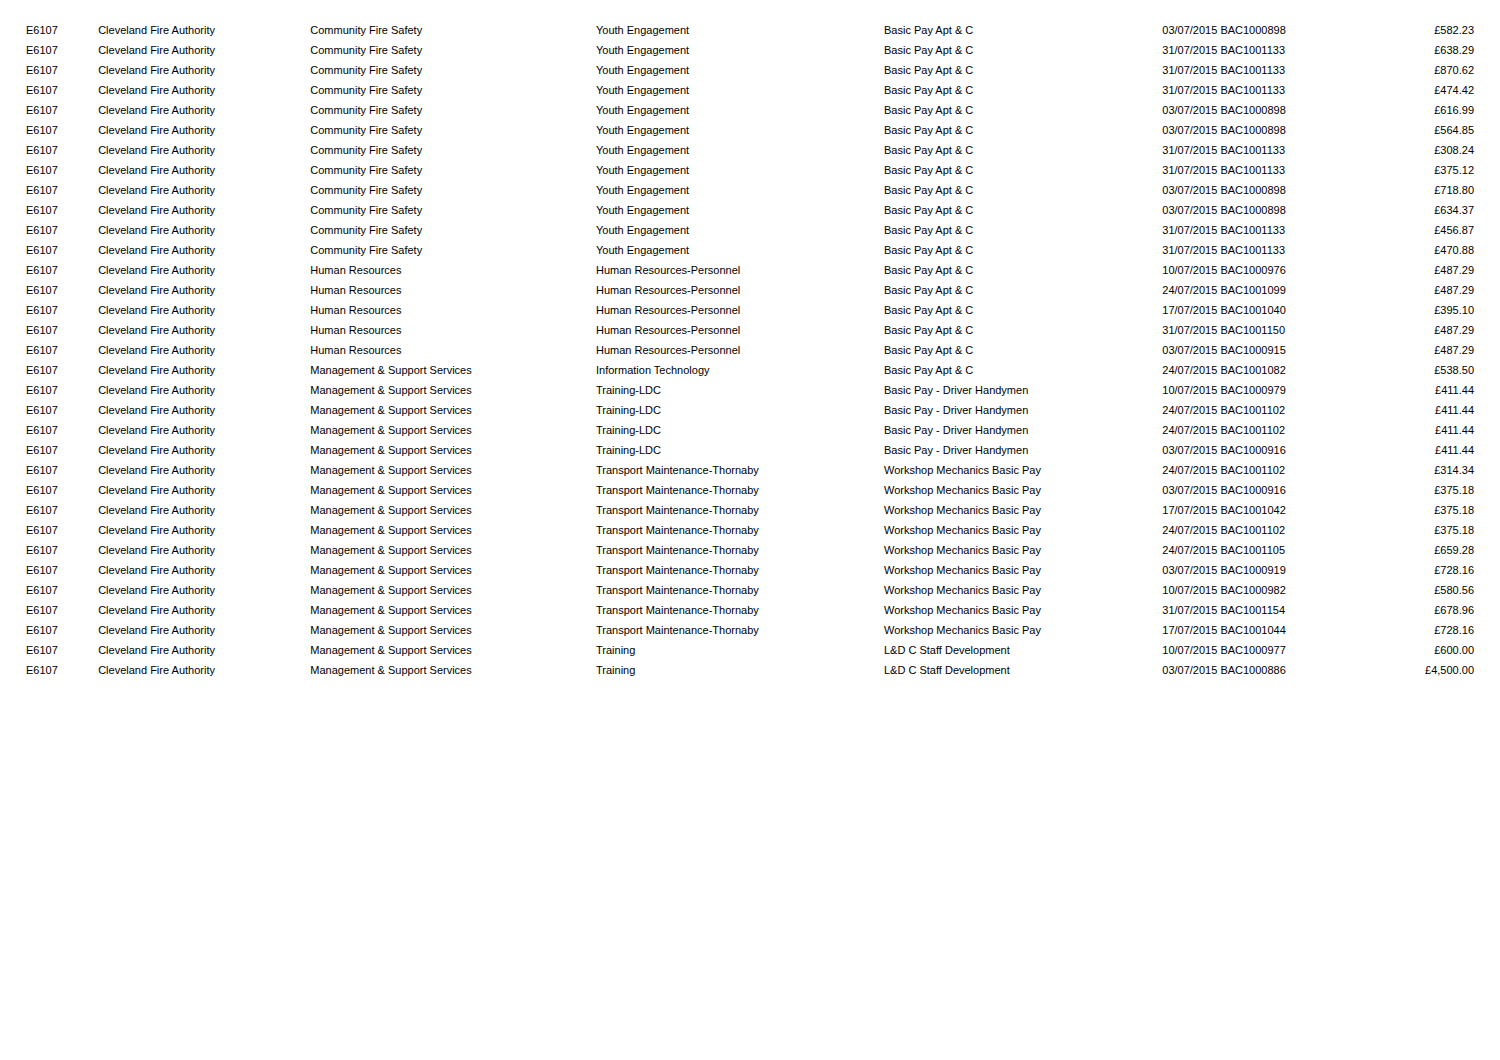| E6107 | Cleveland Fire Authority | Community Fire Safety | Youth Engagement | Basic Pay Apt & C | 03/07/2015 BAC1000898 | £582.23 |
| E6107 | Cleveland Fire Authority | Community Fire Safety | Youth Engagement | Basic Pay Apt & C | 31/07/2015 BAC1001133 | £638.29 |
| E6107 | Cleveland Fire Authority | Community Fire Safety | Youth Engagement | Basic Pay Apt & C | 31/07/2015 BAC1001133 | £870.62 |
| E6107 | Cleveland Fire Authority | Community Fire Safety | Youth Engagement | Basic Pay Apt & C | 31/07/2015 BAC1001133 | £474.42 |
| E6107 | Cleveland Fire Authority | Community Fire Safety | Youth Engagement | Basic Pay Apt & C | 03/07/2015 BAC1000898 | £616.99 |
| E6107 | Cleveland Fire Authority | Community Fire Safety | Youth Engagement | Basic Pay Apt & C | 03/07/2015 BAC1000898 | £564.85 |
| E6107 | Cleveland Fire Authority | Community Fire Safety | Youth Engagement | Basic Pay Apt & C | 31/07/2015 BAC1001133 | £308.24 |
| E6107 | Cleveland Fire Authority | Community Fire Safety | Youth Engagement | Basic Pay Apt & C | 31/07/2015 BAC1001133 | £375.12 |
| E6107 | Cleveland Fire Authority | Community Fire Safety | Youth Engagement | Basic Pay Apt & C | 03/07/2015 BAC1000898 | £718.80 |
| E6107 | Cleveland Fire Authority | Community Fire Safety | Youth Engagement | Basic Pay Apt & C | 03/07/2015 BAC1000898 | £634.37 |
| E6107 | Cleveland Fire Authority | Community Fire Safety | Youth Engagement | Basic Pay Apt & C | 31/07/2015 BAC1001133 | £456.87 |
| E6107 | Cleveland Fire Authority | Community Fire Safety | Youth Engagement | Basic Pay Apt & C | 31/07/2015 BAC1001133 | £470.88 |
| E6107 | Cleveland Fire Authority | Human Resources | Human Resources-Personnel | Basic Pay Apt & C | 10/07/2015 BAC1000976 | £487.29 |
| E6107 | Cleveland Fire Authority | Human Resources | Human Resources-Personnel | Basic Pay Apt & C | 24/07/2015 BAC1001099 | £487.29 |
| E6107 | Cleveland Fire Authority | Human Resources | Human Resources-Personnel | Basic Pay Apt & C | 17/07/2015 BAC1001040 | £395.10 |
| E6107 | Cleveland Fire Authority | Human Resources | Human Resources-Personnel | Basic Pay Apt & C | 31/07/2015 BAC1001150 | £487.29 |
| E6107 | Cleveland Fire Authority | Human Resources | Human Resources-Personnel | Basic Pay Apt & C | 03/07/2015 BAC1000915 | £487.29 |
| E6107 | Cleveland Fire Authority | Management & Support Services | Information Technology | Basic Pay Apt & C | 24/07/2015 BAC1001082 | £538.50 |
| E6107 | Cleveland Fire Authority | Management & Support Services | Training-LDC | Basic Pay - Driver Handymen | 10/07/2015 BAC1000979 | £411.44 |
| E6107 | Cleveland Fire Authority | Management & Support Services | Training-LDC | Basic Pay - Driver Handymen | 24/07/2015 BAC1001102 | £411.44 |
| E6107 | Cleveland Fire Authority | Management & Support Services | Training-LDC | Basic Pay - Driver Handymen | 24/07/2015 BAC1001102 | £411.44 |
| E6107 | Cleveland Fire Authority | Management & Support Services | Training-LDC | Basic Pay - Driver Handymen | 03/07/2015 BAC1000916 | £411.44 |
| E6107 | Cleveland Fire Authority | Management & Support Services | Transport Maintenance-Thornaby | Workshop Mechanics Basic Pay | 24/07/2015 BAC1001102 | £314.34 |
| E6107 | Cleveland Fire Authority | Management & Support Services | Transport Maintenance-Thornaby | Workshop Mechanics Basic Pay | 03/07/2015 BAC1000916 | £375.18 |
| E6107 | Cleveland Fire Authority | Management & Support Services | Transport Maintenance-Thornaby | Workshop Mechanics Basic Pay | 17/07/2015 BAC1001042 | £375.18 |
| E6107 | Cleveland Fire Authority | Management & Support Services | Transport Maintenance-Thornaby | Workshop Mechanics Basic Pay | 24/07/2015 BAC1001102 | £375.18 |
| E6107 | Cleveland Fire Authority | Management & Support Services | Transport Maintenance-Thornaby | Workshop Mechanics Basic Pay | 24/07/2015 BAC1001105 | £659.28 |
| E6107 | Cleveland Fire Authority | Management & Support Services | Transport Maintenance-Thornaby | Workshop Mechanics Basic Pay | 03/07/2015 BAC1000919 | £728.16 |
| E6107 | Cleveland Fire Authority | Management & Support Services | Transport Maintenance-Thornaby | Workshop Mechanics Basic Pay | 10/07/2015 BAC1000982 | £580.56 |
| E6107 | Cleveland Fire Authority | Management & Support Services | Transport Maintenance-Thornaby | Workshop Mechanics Basic Pay | 31/07/2015 BAC1001154 | £678.96 |
| E6107 | Cleveland Fire Authority | Management & Support Services | Transport Maintenance-Thornaby | Workshop Mechanics Basic Pay | 17/07/2015 BAC1001044 | £728.16 |
| E6107 | Cleveland Fire Authority | Management & Support Services | Training | L&D C Staff Development | 10/07/2015 BAC1000977 | £600.00 |
| E6107 | Cleveland Fire Authority | Management & Support Services | Training | L&D C Staff Development | 03/07/2015 BAC1000886 | £4,500.00 |